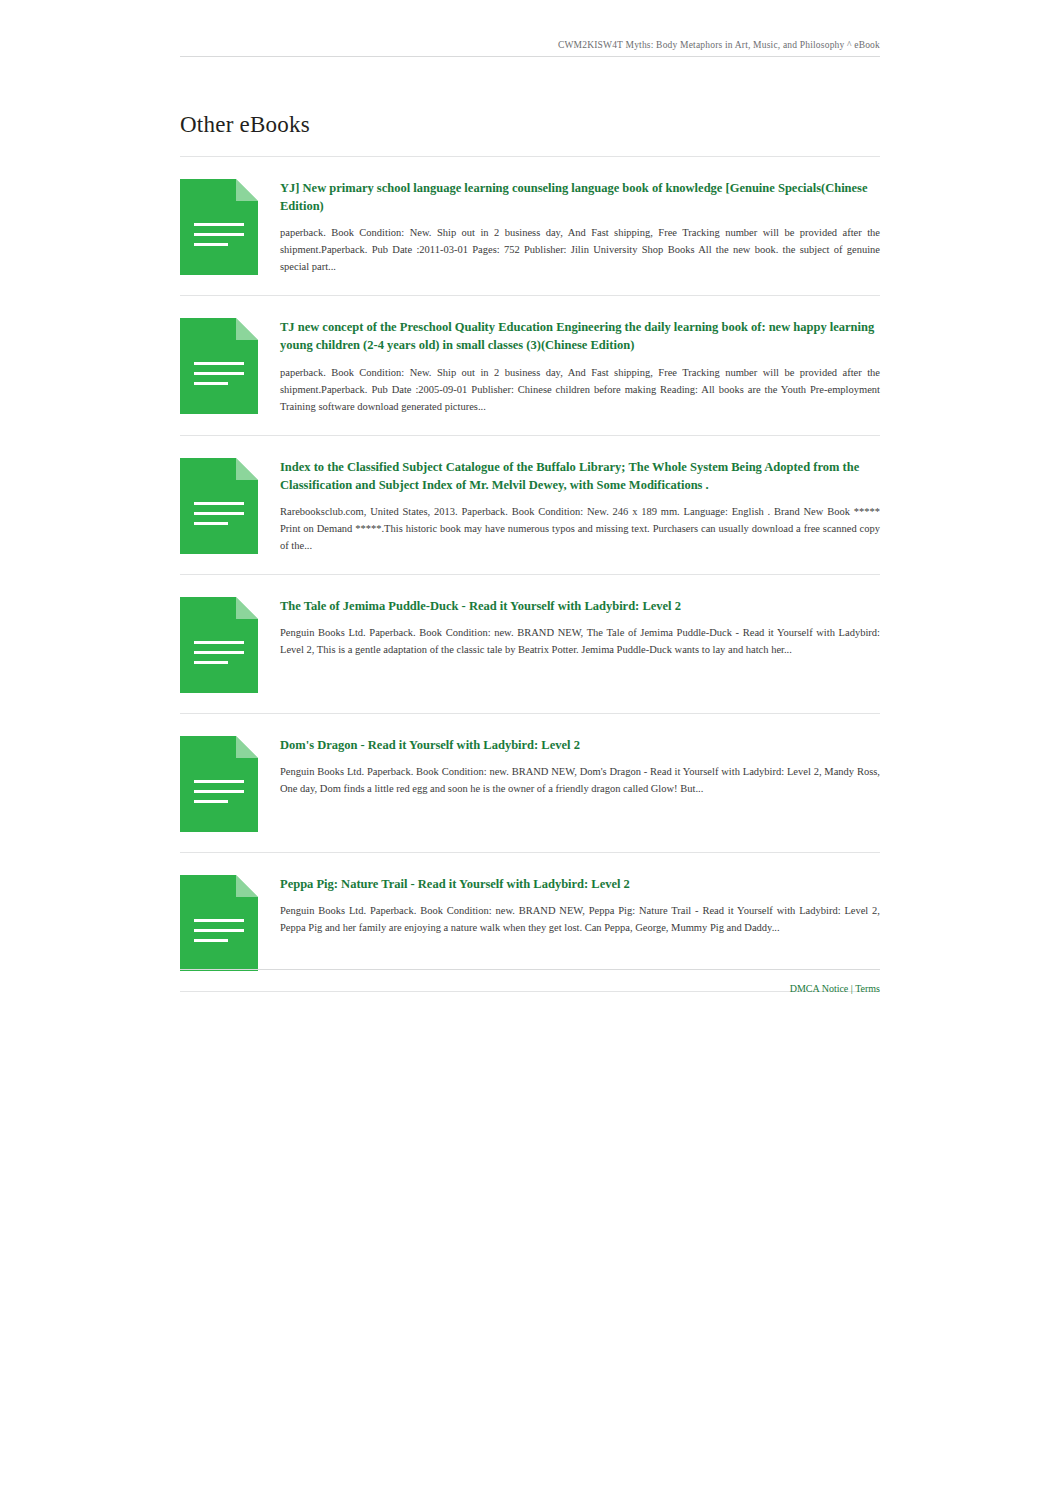CWM2KISW4T Myths: Body Metaphors in Art, Music, and Philosophy ^ eBook
Other eBooks
YJ] New primary school language learning counseling language book of knowledge [Genuine Specials(Chinese Edition)
paperback. Book Condition: New. Ship out in 2 business day, And Fast shipping, Free Tracking number will be provided after the shipment.Paperback. Pub Date :2011-03-01 Pages: 752 Publisher: Jilin University Shop Books All the new book. the subject of genuine special part...
TJ new concept of the Preschool Quality Education Engineering the daily learning book of: new happy learning young children (2-4 years old) in small classes (3)(Chinese Edition)
paperback. Book Condition: New. Ship out in 2 business day, And Fast shipping, Free Tracking number will be provided after the shipment.Paperback. Pub Date :2005-09-01 Publisher: Chinese children before making Reading: All books are the Youth Pre-employment Training software download generated pictures...
Index to the Classified Subject Catalogue of the Buffalo Library; The Whole System Being Adopted from the Classification and Subject Index of Mr. Melvil Dewey, with Some Modifications .
Rarebooksclub.com, United States, 2013. Paperback. Book Condition: New. 246 x 189 mm. Language: English . Brand New Book ***** Print on Demand *****.This historic book may have numerous typos and missing text. Purchasers can usually download a free scanned copy of the...
The Tale of Jemima Puddle-Duck - Read it Yourself with Ladybird: Level 2
Penguin Books Ltd. Paperback. Book Condition: new. BRAND NEW, The Tale of Jemima Puddle-Duck - Read it Yourself with Ladybird: Level 2, This is a gentle adaptation of the classic tale by Beatrix Potter. Jemima Puddle-Duck wants to lay and hatch her...
Dom's Dragon - Read it Yourself with Ladybird: Level 2
Penguin Books Ltd. Paperback. Book Condition: new. BRAND NEW, Dom's Dragon - Read it Yourself with Ladybird: Level 2, Mandy Ross, One day, Dom finds a little red egg and soon he is the owner of a friendly dragon called Glow! But...
Peppa Pig: Nature Trail - Read it Yourself with Ladybird: Level 2
Penguin Books Ltd. Paperback. Book Condition: new. BRAND NEW, Peppa Pig: Nature Trail - Read it Yourself with Ladybird: Level 2, Peppa Pig and her family are enjoying a nature walk when they get lost. Can Peppa, George, Mummy Pig and Daddy...
DMCA Notice | Terms